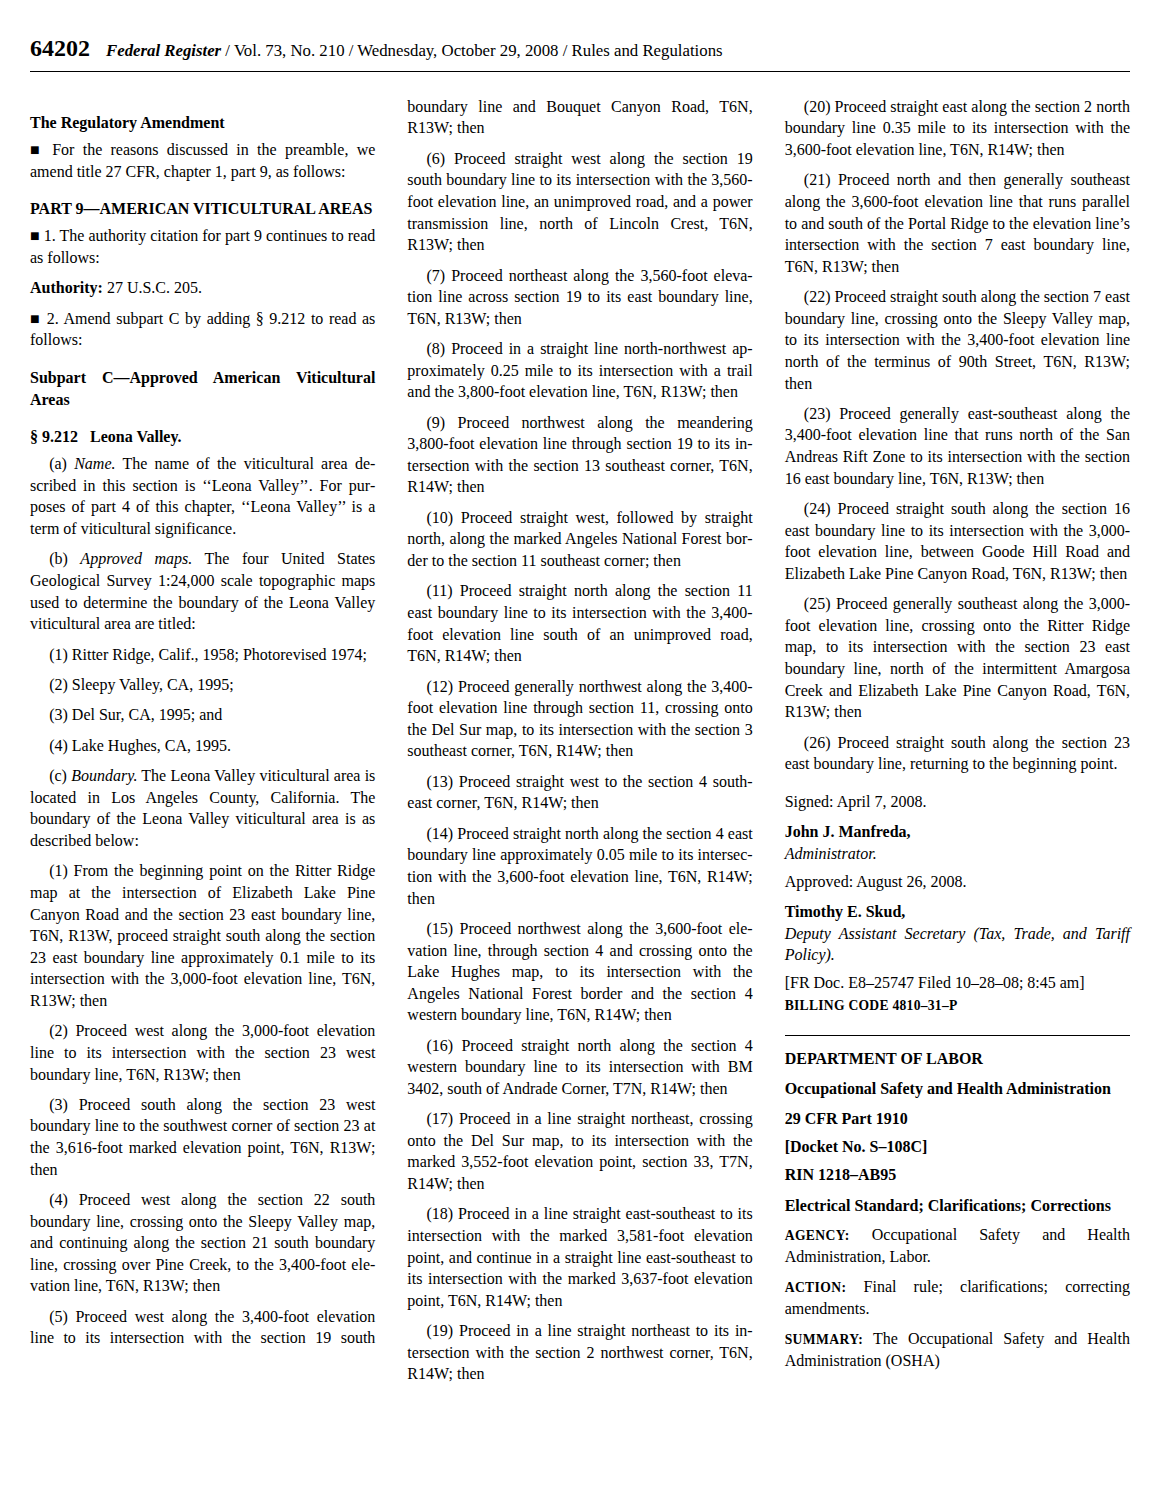64202 Federal Register / Vol. 73, No. 210 / Wednesday, October 29, 2008 / Rules and Regulations
The Regulatory Amendment
For the reasons discussed in the preamble, we amend title 27 CFR, chapter 1, part 9, as follows:
PART 9—AMERICAN VITICULTURAL AREAS
1. The authority citation for part 9 continues to read as follows:
Authority: 27 U.S.C. 205.
2. Amend subpart C by adding § 9.212 to read as follows:
Subpart C—Approved American Viticultural Areas
§ 9.212 Leona Valley.
(a) Name. The name of the viticultural area described in this section is ‘‘Leona Valley’’. For purposes of part 4 of this chapter, ‘‘Leona Valley’’ is a term of viticultural significance.
(b) Approved maps. The four United States Geological Survey 1:24,000 scale topographic maps used to determine the boundary of the Leona Valley viticultural area are titled:
(1) Ritter Ridge, Calif., 1958; Photorevised 1974;
(2) Sleepy Valley, CA, 1995;
(3) Del Sur, CA, 1995; and
(4) Lake Hughes, CA, 1995.
(c) Boundary. The Leona Valley viticultural area is located in Los Angeles County, California. The boundary of the Leona Valley viticultural area is as described below:
(1) From the beginning point on the Ritter Ridge map at the intersection of Elizabeth Lake Pine Canyon Road and the section 23 east boundary line, T6N, R13W, proceed straight south along the section 23 east boundary line approximately 0.1 mile to its intersection with the 3,000-foot elevation line, T6N, R13W; then
(2) Proceed west along the 3,000-foot elevation line to its intersection with the section 23 west boundary line, T6N, R13W; then
(3) Proceed south along the section 23 west boundary line to the southwest corner of section 23 at the 3,616-foot marked elevation point, T6N, R13W; then
(4) Proceed west along the section 22 south boundary line, crossing onto the Sleepy Valley map, and continuing along the section 21 south boundary line, crossing over Pine Creek, to the 3,400-foot elevation line, T6N, R13W; then
(5) Proceed west along the 3,400-foot elevation line to its intersection with the section 19 south boundary line and Bouquet Canyon Road, T6N, R13W; then
(6) Proceed straight west along the section 19 south boundary line to its intersection with the 3,560-foot elevation line, an unimproved road, and a power transmission line, north of Lincoln Crest, T6N, R13W; then
(7) Proceed northeast along the 3,560-foot elevation line across section 19 to its east boundary line, T6N, R13W; then
(8) Proceed in a straight line north-northwest approximately 0.25 mile to its intersection with a trail and the 3,800-foot elevation line, T6N, R13W; then
(9) Proceed northwest along the meandering 3,800-foot elevation line through section 19 to its intersection with the section 13 southeast corner, T6N, R14W; then
(10) Proceed straight west, followed by straight north, along the marked Angeles National Forest border to the section 11 southeast corner; then
(11) Proceed straight north along the section 11 east boundary line to its intersection with the 3,400-foot elevation line south of an unimproved road, T6N, R14W; then
(12) Proceed generally northwest along the 3,400-foot elevation line through section 11, crossing onto the Del Sur map, to its intersection with the section 3 southeast corner, T6N, R14W; then
(13) Proceed straight west to the section 4 southeast corner, T6N, R14W; then
(14) Proceed straight north along the section 4 east boundary line approximately 0.05 mile to its intersection with the 3,600-foot elevation line, T6N, R14W; then
(15) Proceed northwest along the 3,600-foot elevation line, through section 4 and crossing onto the Lake Hughes map, to its intersection with the Angeles National Forest border and the section 4 western boundary line, T6N, R14W; then
(16) Proceed straight north along the section 4 western boundary line to its intersection with BM 3402, south of Andrade Corner, T7N, R14W; then
(17) Proceed in a line straight northeast, crossing onto the Del Sur map, to its intersection with the marked 3,552-foot elevation point, section 33, T7N, R14W; then
(18) Proceed in a line straight east-southeast to its intersection with the marked 3,581-foot elevation point, and continue in a straight line east-southeast to its intersection with the marked 3,637-foot elevation point, T6N, R14W; then
(19) Proceed in a line straight northeast to its intersection with the section 2 northwest corner, T6N, R14W; then
(20) Proceed straight east along the section 2 north boundary line 0.35 mile to its intersection with the 3,600-foot elevation line, T6N, R14W; then
(21) Proceed north and then generally southeast along the 3,600-foot elevation line that runs parallel to and south of the Portal Ridge to the elevation line’s intersection with the section 7 east boundary line, T6N, R13W; then
(22) Proceed straight south along the section 7 east boundary line, crossing onto the Sleepy Valley map, to its intersection with the 3,400-foot elevation line north of the terminus of 90th Street, T6N, R13W; then
(23) Proceed generally east-southeast along the 3,400-foot elevation line that runs north of the San Andreas Rift Zone to its intersection with the section 16 east boundary line, T6N, R13W; then
(24) Proceed straight south along the section 16 east boundary line to its intersection with the 3,000-foot elevation line, between Goode Hill Road and Elizabeth Lake Pine Canyon Road, T6N, R13W; then
(25) Proceed generally southeast along the 3,000-foot elevation line, crossing onto the Ritter Ridge map, to its intersection with the section 23 east boundary line, north of the intermittent Amargosa Creek and Elizabeth Lake Pine Canyon Road, T6N, R13W; then
(26) Proceed straight south along the section 23 east boundary line, returning to the beginning point.
Signed: April 7, 2008.
John J. Manfreda,
Administrator.
Approved: August 26, 2008.
Timothy E. Skud,
Deputy Assistant Secretary (Tax, Trade, and Tariff Policy).
[FR Doc. E8–25747 Filed 10–28–08; 8:45 am]
BILLING CODE 4810–31–P
DEPARTMENT OF LABOR
Occupational Safety and Health Administration
29 CFR Part 1910
[Docket No. S–108C]
RIN 1218–AB95
Electrical Standard; Clarifications; Corrections
AGENCY: Occupational Safety and Health Administration, Labor.
ACTION: Final rule; clarifications; correcting amendments.
SUMMARY: The Occupational Safety and Health Administration (OSHA)